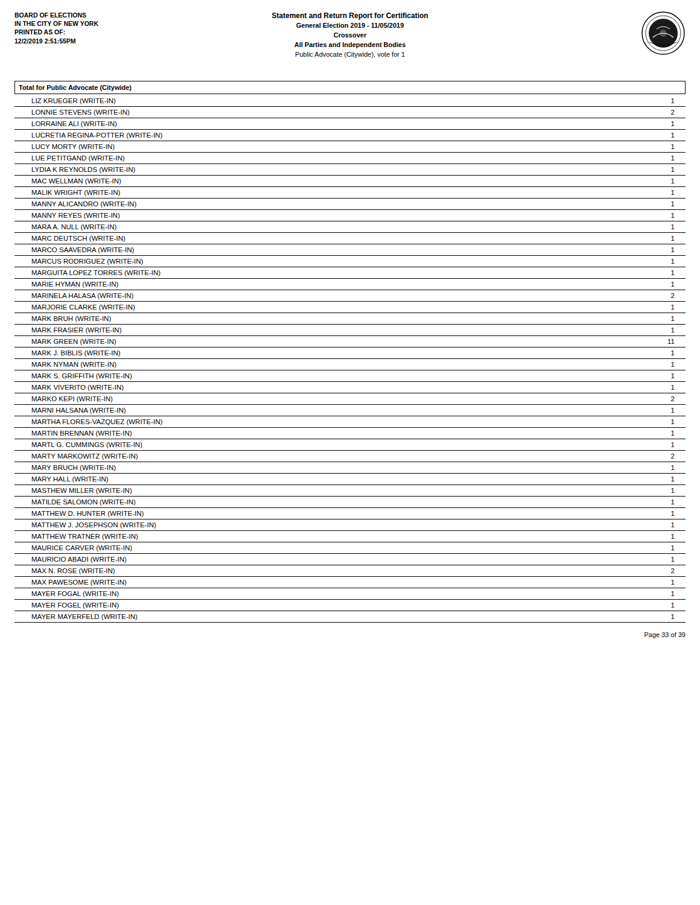BOARD OF ELECTIONS
IN THE CITY OF NEW YORK
PRINTED AS OF:
12/2/2019 2:51:55PM
Statement and Return Report for Certification
General Election 2019 - 11/05/2019
Crossover
All Parties and Independent Bodies
Public Advocate (Citywide), vote for 1
Total for Public Advocate (Citywide)
| LIZ KRUEGER (WRITE-IN) | 1 |
| LONNIE STEVENS (WRITE-IN) | 2 |
| LORRAINE ALI (WRITE-IN) | 1 |
| LUCRETIA REGINA-POTTER (WRITE-IN) | 1 |
| LUCY MORTY (WRITE-IN) | 1 |
| LUE PETITGAND (WRITE-IN) | 1 |
| LYDIA K REYNOLDS (WRITE-IN) | 1 |
| MAC WELLMAN (WRITE-IN) | 1 |
| MALIK WRIGHT (WRITE-IN) | 1 |
| MANNY ALICANDRO (WRITE-IN) | 1 |
| MANNY REYES (WRITE-IN) | 1 |
| MARA A. NULL (WRITE-IN) | 1 |
| MARC DEUTSCH (WRITE-IN) | 1 |
| MARCO SAAVEDRA (WRITE-IN) | 1 |
| MARCUS RODRIGUEZ (WRITE-IN) | 1 |
| MARGUITA LOPEZ TORRES (WRITE-IN) | 1 |
| MARIE HYMAN (WRITE-IN) | 1 |
| MARINELA HALASA (WRITE-IN) | 2 |
| MARJORIE CLARKE (WRITE-IN) | 1 |
| MARK BRUH (WRITE-IN) | 1 |
| MARK FRASIER (WRITE-IN) | 1 |
| MARK GREEN (WRITE-IN) | 11 |
| MARK J. BIBLIS (WRITE-IN) | 1 |
| MARK NYMAN (WRITE-IN) | 1 |
| MARK S. GRIFFITH (WRITE-IN) | 1 |
| MARK VIVERITO (WRITE-IN) | 1 |
| MARKO KEPI (WRITE-IN) | 2 |
| MARNI HALSANA (WRITE-IN) | 1 |
| MARTHA FLORES-VAZQUEZ (WRITE-IN) | 1 |
| MARTIN BRENNAN (WRITE-IN) | 1 |
| MARTL G. CUMMINGS (WRITE-IN) | 1 |
| MARTY MARKOWITZ (WRITE-IN) | 2 |
| MARY BRUCH (WRITE-IN) | 1 |
| MARY HALL (WRITE-IN) | 1 |
| MASTHEW MILLER (WRITE-IN) | 1 |
| MATILDE SALOMON (WRITE-IN) | 1 |
| MATTHEW D. HUNTER (WRITE-IN) | 1 |
| MATTHEW J. JOSEPHSON (WRITE-IN) | 1 |
| MATTHEW TRATNER (WRITE-IN) | 1 |
| MAURICE CARVER (WRITE-IN) | 1 |
| MAURICIO ABADI (WRITE-IN) | 1 |
| MAX N. ROSE (WRITE-IN) | 2 |
| MAX PAWESOME (WRITE-IN) | 1 |
| MAYER FOGAL (WRITE-IN) | 1 |
| MAYER FOGEL (WRITE-IN) | 1 |
| MAYER MAYERFELD (WRITE-IN) | 1 |
Page 33 of 39